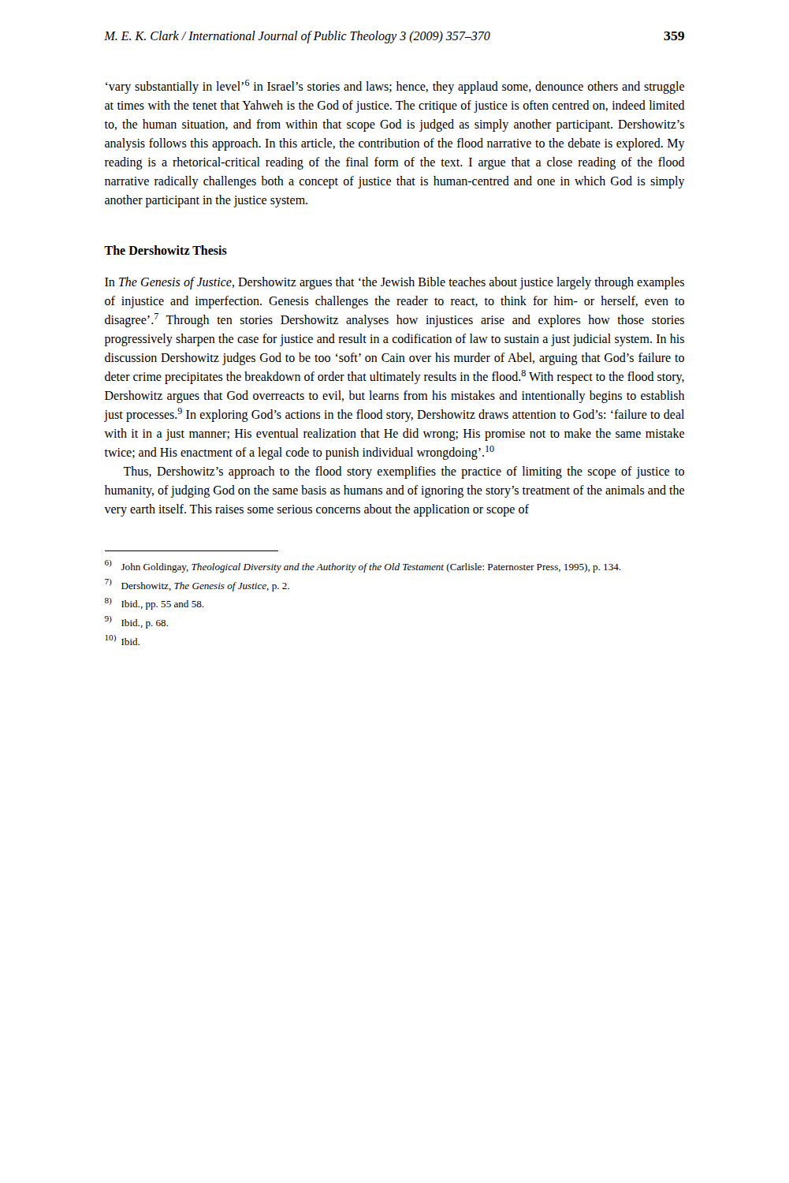M. E. K. Clark / International Journal of Public Theology 3 (2009) 357–370 359
‘vary substantially in level’6 in Israel’s stories and laws; hence, they applaud some, denounce others and struggle at times with the tenet that Yahweh is the God of justice. The critique of justice is often centred on, indeed limited to, the human situation, and from within that scope God is judged as simply another participant. Dershowitz’s analysis follows this approach. In this article, the contribution of the flood narrative to the debate is explored. My reading is a rhetorical-critical reading of the final form of the text. I argue that a close reading of the flood narrative radically challenges both a concept of justice that is human-centred and one in which God is simply another participant in the justice system.
The Dershowitz Thesis
In The Genesis of Justice, Dershowitz argues that ‘the Jewish Bible teaches about justice largely through examples of injustice and imperfection. Genesis challenges the reader to react, to think for him- or herself, even to disagree’.7 Through ten stories Dershowitz analyses how injustices arise and explores how those stories progressively sharpen the case for justice and result in a codification of law to sustain a just judicial system. In his discussion Dershowitz judges God to be too ‘soft’ on Cain over his murder of Abel, arguing that God’s failure to deter crime precipitates the breakdown of order that ultimately results in the flood.8 With respect to the flood story, Dershowitz argues that God overreacts to evil, but learns from his mistakes and intentionally begins to establish just processes.9 In exploring God’s actions in the flood story, Dershowitz draws attention to God’s: ‘failure to deal with it in a just manner; His eventual realization that He did wrong; His promise not to make the same mistake twice; and His enactment of a legal code to punish individual wrongdoing’.10
Thus, Dershowitz’s approach to the flood story exemplifies the practice of limiting the scope of justice to humanity, of judging God on the same basis as humans and of ignoring the story’s treatment of the animals and the very earth itself. This raises some serious concerns about the application or scope of
6) John Goldingay, Theological Diversity and the Authority of the Old Testament (Carlisle: Paternoster Press, 1995), p. 134.
7) Dershowitz, The Genesis of Justice, p. 2.
8) Ibid., pp. 55 and 58.
9) Ibid., p. 68.
10) Ibid.